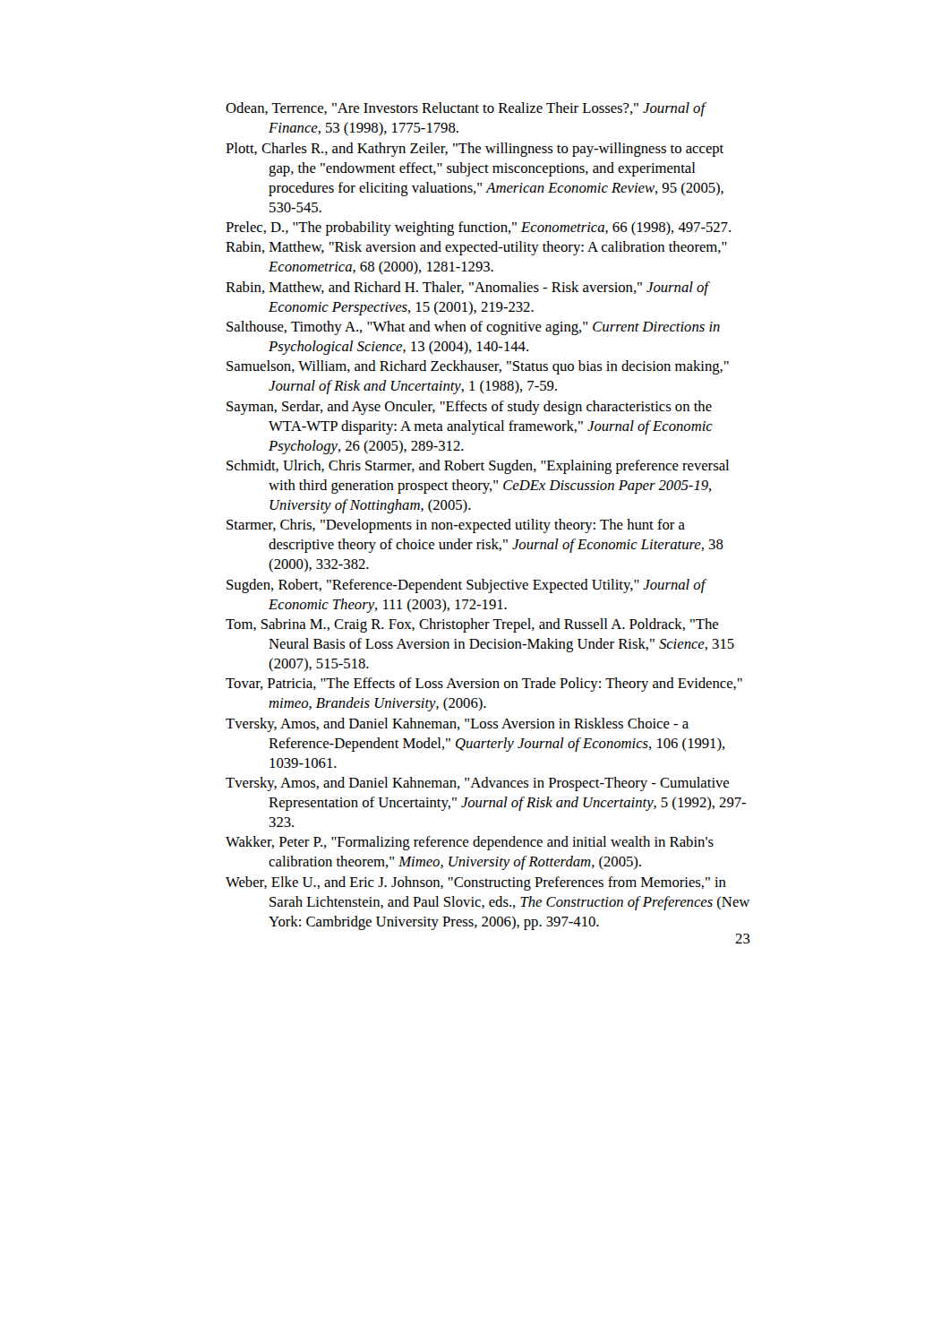Odean, Terrence, "Are Investors Reluctant to Realize Their Losses?," Journal of Finance, 53 (1998), 1775-1798.
Plott, Charles R., and Kathryn Zeiler, "The willingness to pay-willingness to accept gap, the "endowment effect," subject misconceptions, and experimental procedures for eliciting valuations," American Economic Review, 95 (2005), 530-545.
Prelec, D., "The probability weighting function," Econometrica, 66 (1998), 497-527.
Rabin, Matthew, "Risk aversion and expected-utility theory: A calibration theorem," Econometrica, 68 (2000), 1281-1293.
Rabin, Matthew, and Richard H. Thaler, "Anomalies - Risk aversion," Journal of Economic Perspectives, 15 (2001), 219-232.
Salthouse, Timothy A., "What and when of cognitive aging," Current Directions in Psychological Science, 13 (2004), 140-144.
Samuelson, William, and Richard Zeckhauser, "Status quo bias in decision making," Journal of Risk and Uncertainty, 1 (1988), 7-59.
Sayman, Serdar, and Ayse Onculer, "Effects of study design characteristics on the WTA-WTP disparity: A meta analytical framework," Journal of Economic Psychology, 26 (2005), 289-312.
Schmidt, Ulrich, Chris Starmer, and Robert Sugden, "Explaining preference reversal with third generation prospect theory," CeDEx Discussion Paper 2005-19, University of Nottingham, (2005).
Starmer, Chris, "Developments in non-expected utility theory: The hunt for a descriptive theory of choice under risk," Journal of Economic Literature, 38 (2000), 332-382.
Sugden, Robert, "Reference-Dependent Subjective Expected Utility," Journal of Economic Theory, 111 (2003), 172-191.
Tom, Sabrina M., Craig R. Fox, Christopher Trepel, and Russell A. Poldrack, "The Neural Basis of Loss Aversion in Decision-Making Under Risk," Science, 315 (2007), 515-518.
Tovar, Patricia, "The Effects of Loss Aversion on Trade Policy: Theory and Evidence," mimeo, Brandeis University, (2006).
Tversky, Amos, and Daniel Kahneman, "Loss Aversion in Riskless Choice - a Reference-Dependent Model," Quarterly Journal of Economics, 106 (1991), 1039-1061.
Tversky, Amos, and Daniel Kahneman, "Advances in Prospect-Theory - Cumulative Representation of Uncertainty," Journal of Risk and Uncertainty, 5 (1992), 297-323.
Wakker, Peter P., "Formalizing reference dependence and initial wealth in Rabin's calibration theorem," Mimeo, University of Rotterdam, (2005).
Weber, Elke U., and Eric J. Johnson, "Constructing Preferences from Memories," in Sarah Lichtenstein, and Paul Slovic, eds., The Construction of Preferences (New York: Cambridge University Press, 2006), pp. 397-410.
23